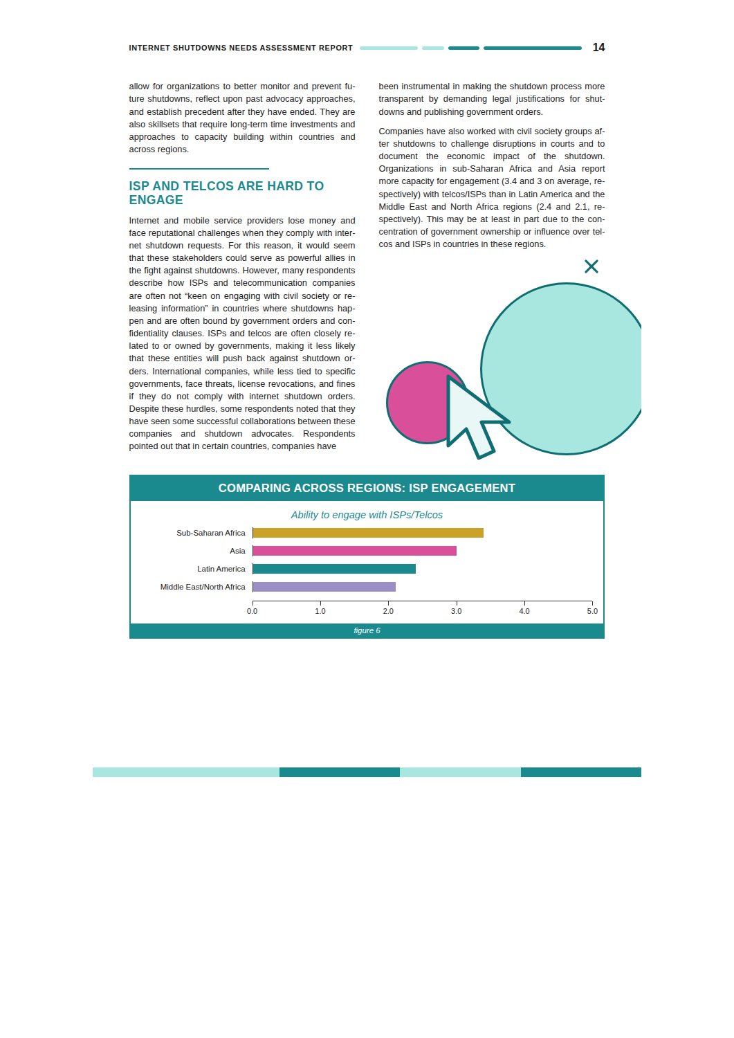Internet Shutdowns Needs Assessment Report
14
allow for organizations to better monitor and prevent future shutdowns, reflect upon past advocacy approaches, and establish precedent after they have ended. They are also skillsets that require long-term time investments and approaches to capacity building within countries and across regions.
ISP and telcos are hard to engage
Internet and mobile service providers lose money and face reputational challenges when they comply with internet shutdown requests. For this reason, it would seem that these stakeholders could serve as powerful allies in the fight against shutdowns. However, many respondents describe how ISPs and telecommunication companies are often not “keen on engaging with civil society or releasing information” in countries where shutdowns happen and are often bound by government orders and confidentiality clauses. ISPs and telcos are often closely related to or owned by governments, making it less likely that these entities will push back against shutdown orders. International companies, while less tied to specific governments, face threats, license revocations, and fines if they do not comply with internet shutdown orders. Despite these hurdles, some respondents noted that they have seen some successful collaborations between these companies and shutdown advocates. Respondents pointed out that in certain countries, companies have
been instrumental in making the shutdown process more transparent by demanding legal justifications for shutdowns and publishing government orders.
Companies have also worked with civil society groups after shutdowns to challenge disruptions in courts and to document the economic impact of the shutdown. Organizations in sub-Saharan Africa and Asia report more capacity for engagement (3.4 and 3 on average, respectively) with telcos/ISPs than in Latin America and the Middle East and North Africa regions (2.4 and 2.1, respectively). This may be at least in part due to the concentration of government ownership or influence over telcos and ISPs in countries in these regions.
Comparing across regions: ISP engagement
Ability to engage with ISPs/Telcos
Sub-Saharan Africa
Asia
Latin America
Middle East/North Africa
0.0 1.0 2.0 3.0 4.0 5.0
figure 6